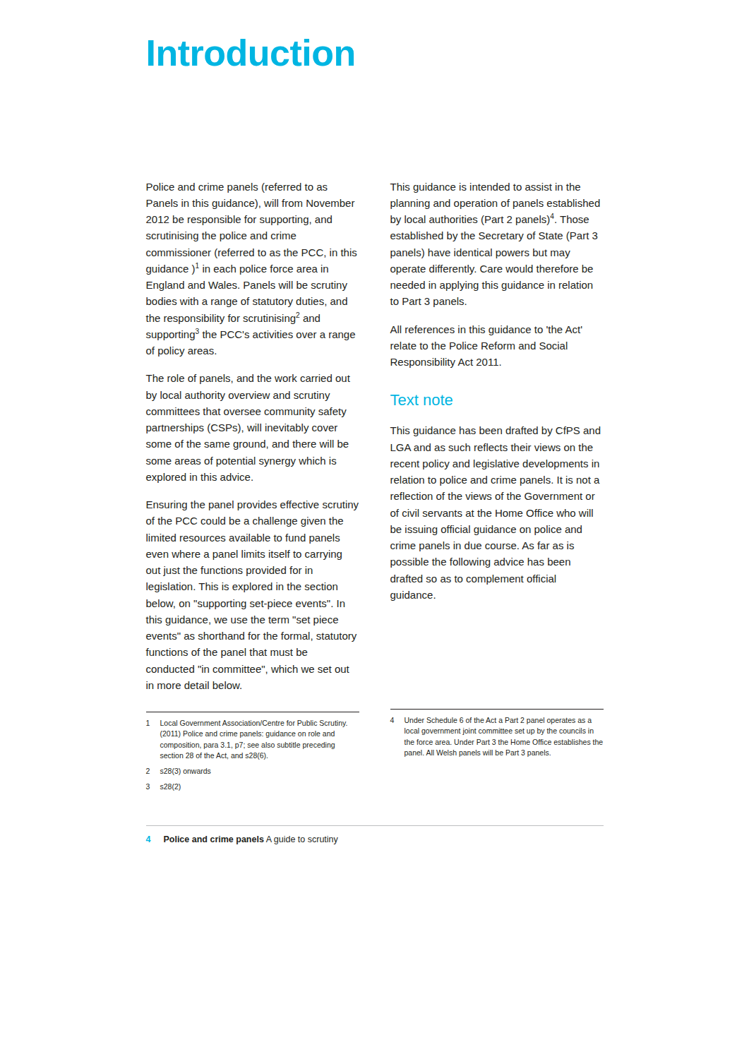Introduction
Police and crime panels (referred to as Panels in this guidance), will from November 2012 be responsible for supporting, and scrutinising the police and crime commissioner (referred to as the PCC, in this guidance )1 in each police force area in England and Wales. Panels will be scrutiny bodies with a range of statutory duties, and the responsibility for scrutinising2 and supporting3 the PCC's activities over a range of policy areas.
The role of panels, and the work carried out by local authority overview and scrutiny committees that oversee community safety partnerships (CSPs), will inevitably cover some of the same ground, and there will be some areas of potential synergy which is explored in this advice.
Ensuring the panel provides effective scrutiny of the PCC could be a challenge given the limited resources available to fund panels even where a panel limits itself to carrying out just the functions provided for in legislation. This is explored in the section below, on "supporting set-piece events". In this guidance, we use the term "set piece events" as shorthand for the formal, statutory functions of the panel that must be conducted "in committee", which we set out in more detail below.
1
Local Government Association/Centre for Public Scrutiny. (2011) Police and crime panels: guidance on role and composition, para 3.1, p7; see also subtitle preceding section 28 of the Act, and s28(6).
2
s28(3) onwards
3
s28(2)
This guidance is intended to assist in the planning and operation of panels established by local authorities (Part 2 panels)4. Those established by the Secretary of State (Part 3 panels) have identical powers but may operate differently. Care would therefore be needed in applying this guidance in relation to Part 3 panels.
All references in this guidance to 'the Act' relate to the Police Reform and Social Responsibility Act 2011.
Text note
This guidance has been drafted by CfPS and LGA and as such reflects their views on the recent policy and legislative developments in relation to police and crime panels. It is not a reflection of the views of the Government or of civil servants at the Home Office who will be issuing official guidance on police and crime panels in due course. As far as is possible the following advice has been drafted so as to complement official guidance.
4
Under Schedule 6 of the Act a Part 2 panel operates as a local government joint committee set up by the councils in the force area. Under Part 3 the Home Office establishes the panel. All Welsh panels will be Part 3 panels.
4 Police and crime panels A guide to scrutiny